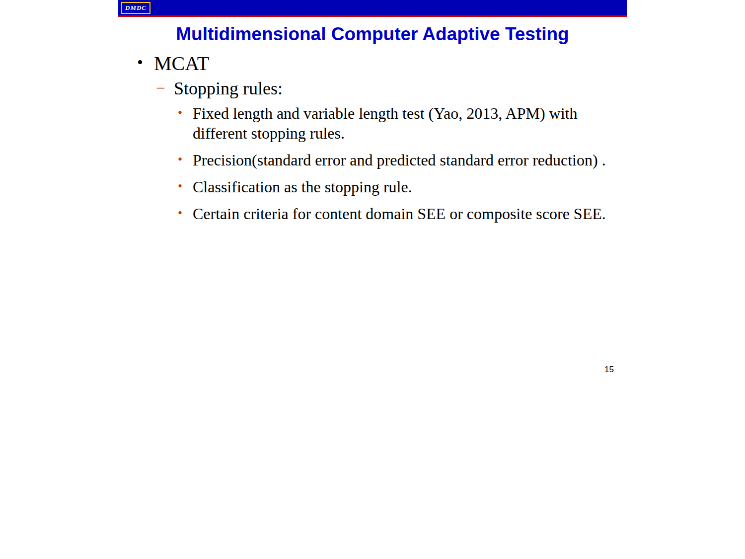DMDC
Multidimensional Computer Adaptive Testing
MCAT
Stopping rules:
Fixed length and variable length test (Yao, 2013, APM) with different stopping rules.
Precision(standard error and predicted standard error reduction) .
Classification as the stopping rule.
Certain criteria for content domain SEE or composite score SEE.
15